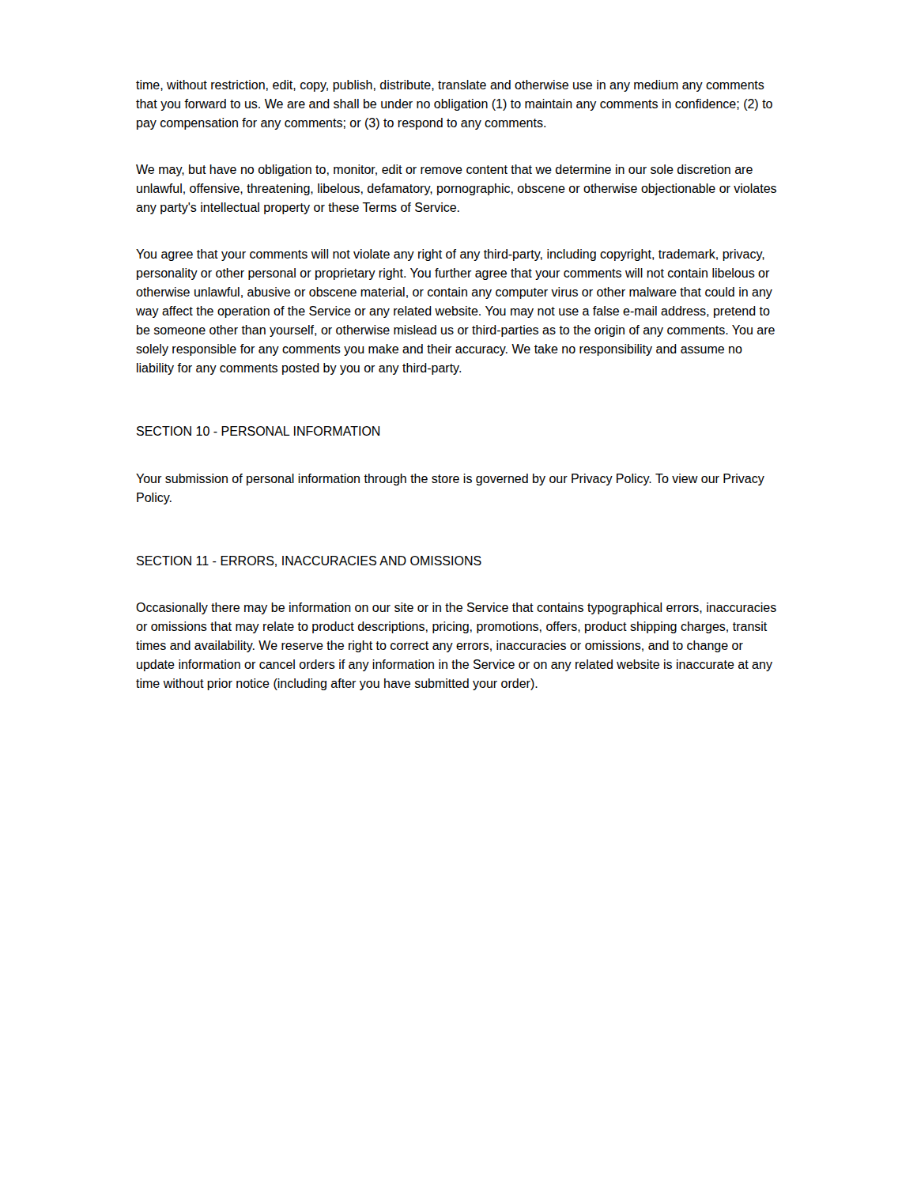time, without restriction, edit, copy, publish, distribute, translate and otherwise use in any medium any comments that you forward to us. We are and shall be under no obligation (1) to maintain any comments in confidence; (2) to pay compensation for any comments; or (3) to respond to any comments.
We may, but have no obligation to, monitor, edit or remove content that we determine in our sole discretion are unlawful, offensive, threatening, libelous, defamatory, pornographic, obscene or otherwise objectionable or violates any party's intellectual property or these Terms of Service.
You agree that your comments will not violate any right of any third-party, including copyright, trademark, privacy, personality or other personal or proprietary right. You further agree that your comments will not contain libelous or otherwise unlawful, abusive or obscene material, or contain any computer virus or other malware that could in any way affect the operation of the Service or any related website. You may not use a false e-mail address, pretend to be someone other than yourself, or otherwise mislead us or third-parties as to the origin of any comments. You are solely responsible for any comments you make and their accuracy. We take no responsibility and assume no liability for any comments posted by you or any third-party.
SECTION 10 - PERSONAL INFORMATION
Your submission of personal information through the store is governed by our Privacy Policy. To view our Privacy Policy.
SECTION 11 - ERRORS, INACCURACIES AND OMISSIONS
Occasionally there may be information on our site or in the Service that contains typographical errors, inaccuracies or omissions that may relate to product descriptions, pricing, promotions, offers, product shipping charges, transit times and availability. We reserve the right to correct any errors, inaccuracies or omissions, and to change or update information or cancel orders if any information in the Service or on any related website is inaccurate at any time without prior notice (including after you have submitted your order).